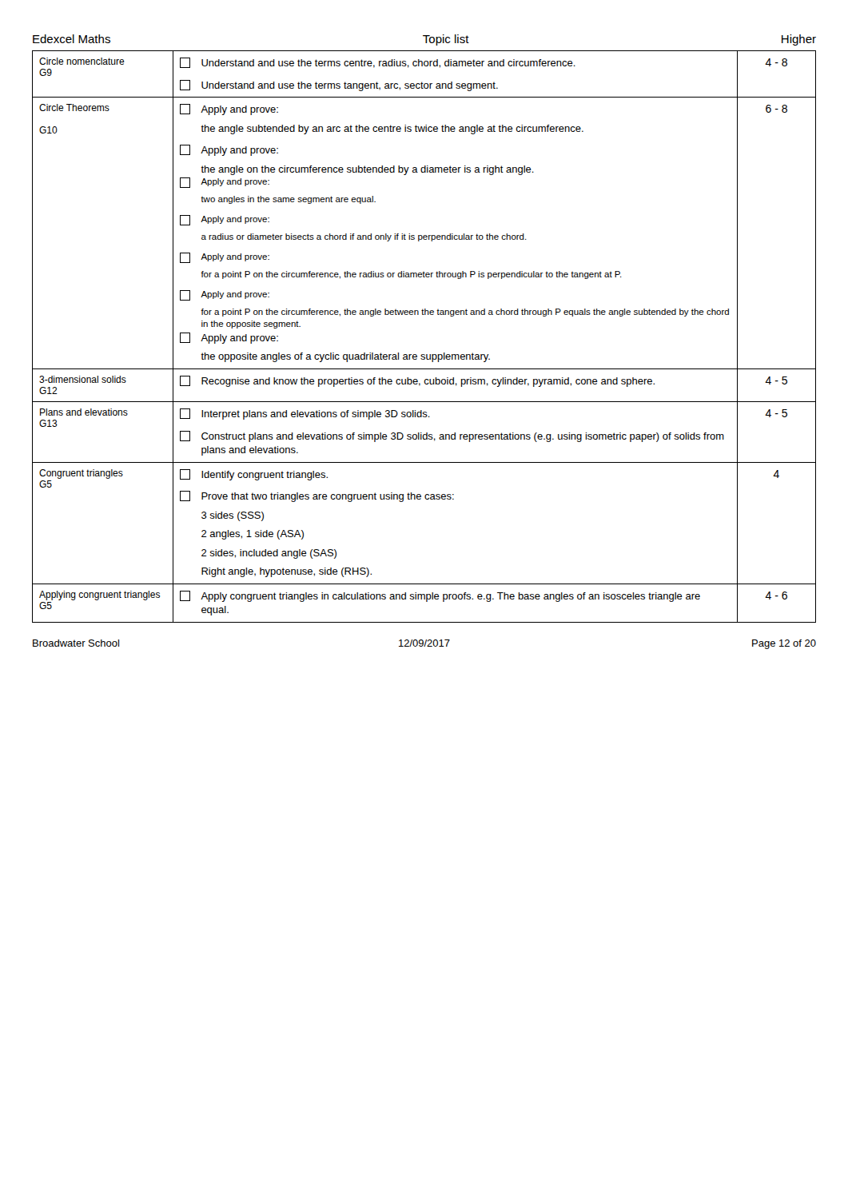Edexcel Maths
Topic list
Higher
| Circle nomenclature G9 | Understand and use the terms centre, radius, chord, diameter and circumference. Understand and use the terms tangent, arc, sector and segment. | 4 - 8 |
| Circle Theorems G10 | Apply and prove: the angle subtended by an arc at the centre is twice the angle at the circumference. Apply and prove: the angle on the circumference subtended by a diameter is a right angle. Apply and prove: two angles in the same segment are equal. Apply and prove: a radius or diameter bisects a chord if and only if it is perpendicular to the chord. Apply and prove: for a point P on the circumference, the radius or diameter through P is perpendicular to the tangent at P. Apply and prove: for a point P on the circumference, the angle between the tangent and a chord through P equals the angle subtended by the chord in the opposite segment. Apply and prove: the opposite angles of a cyclic quadrilateral are supplementary. | 6 - 8 |
| 3-dimensional solids G12 | Recognise and know the properties of the cube, cuboid, prism, cylinder, pyramid, cone and sphere. | 4 - 5 |
| Plans and elevations G13 | Interpret plans and elevations of simple 3D solids. Construct plans and elevations of simple 3D solids, and representations (e.g. using isometric paper) of solids from plans and elevations. | 4 - 5 |
| Congruent triangles G5 | Identify congruent triangles. Prove that two triangles are congruent using the cases: 3 sides (SSS) 2 angles, 1 side (ASA) 2 sides, included angle (SAS) Right angle, hypotenuse, side (RHS). | 4 |
| Applying congruent triangles G5 | Apply congruent triangles in calculations and simple proofs. e.g. The base angles of an isosceles triangle are equal. | 4 - 6 |
Broadwater School
12/09/2017
Page 12 of 20